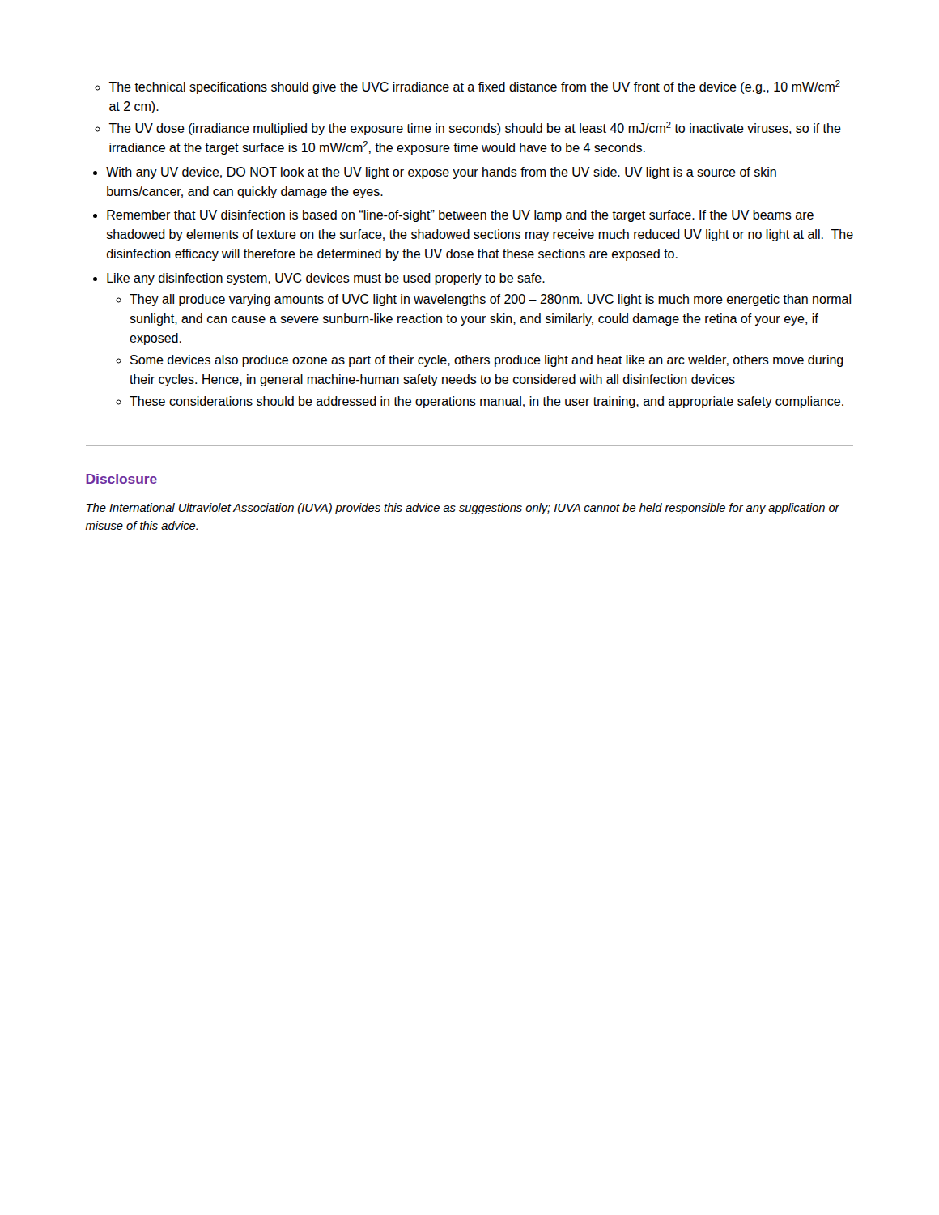The technical specifications should give the UVC irradiance at a fixed distance from the UV front of the device (e.g., 10 mW/cm2 at 2 cm).
The UV dose (irradiance multiplied by the exposure time in seconds) should be at least 40 mJ/cm2 to inactivate viruses, so if the irradiance at the target surface is 10 mW/cm2, the exposure time would have to be 4 seconds.
With any UV device, DO NOT look at the UV light or expose your hands from the UV side. UV light is a source of skin burns/cancer, and can quickly damage the eyes.
Remember that UV disinfection is based on “line-of-sight” between the UV lamp and the target surface. If the UV beams are shadowed by elements of texture on the surface, the shadowed sections may receive much reduced UV light or no light at all. The disinfection efficacy will therefore be determined by the UV dose that these sections are exposed to.
Like any disinfection system, UVC devices must be used properly to be safe.
They all produce varying amounts of UVC light in wavelengths of 200 – 280nm. UVC light is much more energetic than normal sunlight, and can cause a severe sunburn-like reaction to your skin, and similarly, could damage the retina of your eye, if exposed.
Some devices also produce ozone as part of their cycle, others produce light and heat like an arc welder, others move during their cycles. Hence, in general machine-human safety needs to be considered with all disinfection devices
These considerations should be addressed in the operations manual, in the user training, and appropriate safety compliance.
Disclosure
The International Ultraviolet Association (IUVA) provides this advice as suggestions only; IUVA cannot be held responsible for any application or misuse of this advice.